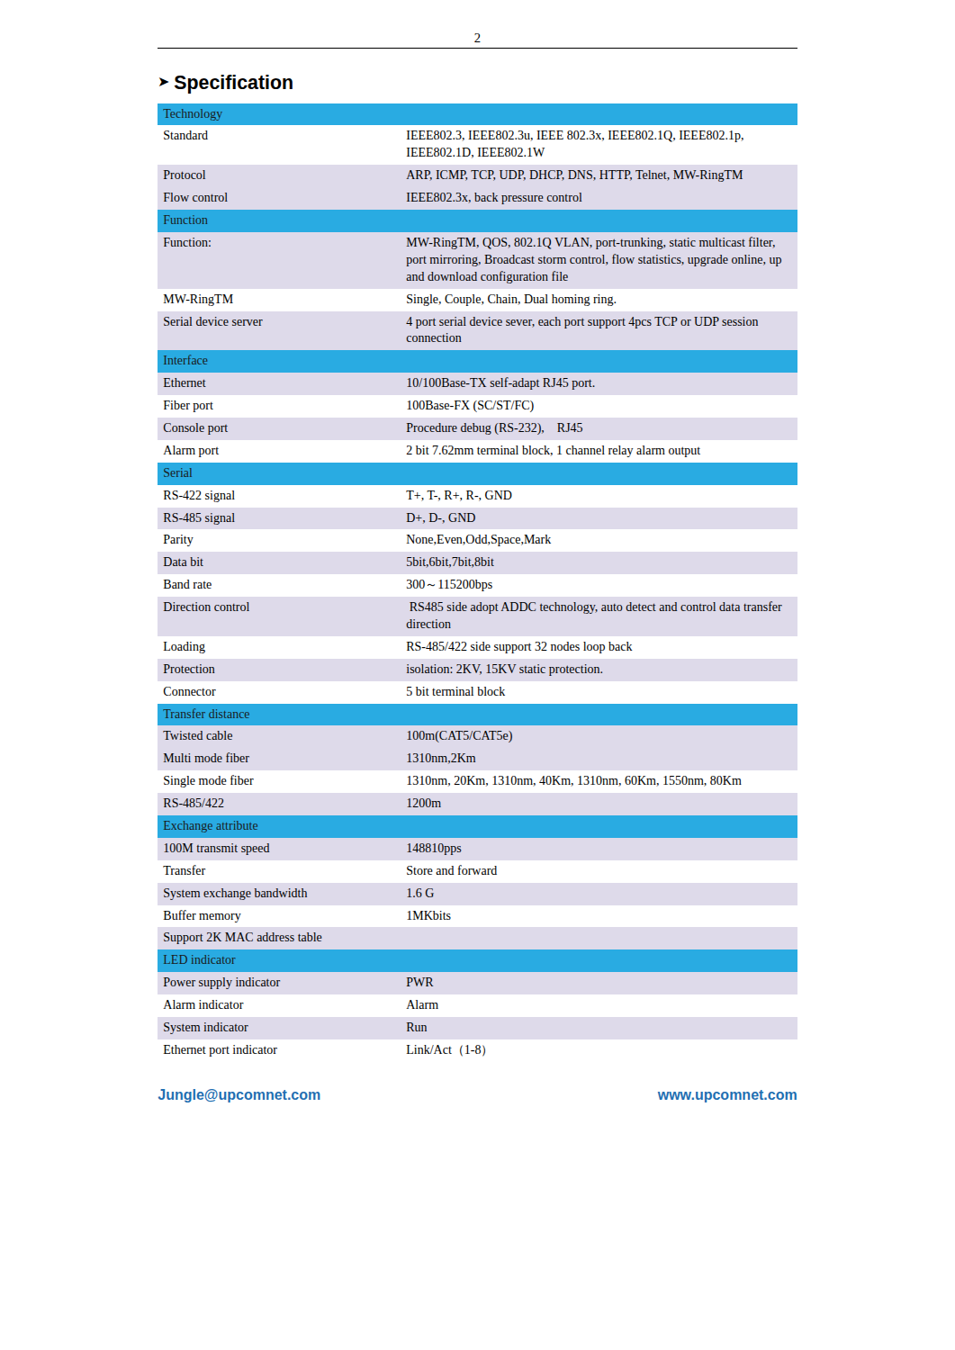2
Specification
| Technology |
| Standard | IEEE802.3, IEEE802.3u, IEEE 802.3x, IEEE802.1Q, IEEE802.1p, IEEE802.1D, IEEE802.1W |
| Protocol | ARP, ICMP, TCP, UDP, DHCP, DNS, HTTP, Telnet, MW-RingTM |
| Flow control | IEEE802.3x, back pressure control |
| Function |
| Function: | MW-RingTM, QOS, 802.1Q VLAN, port-trunking, static multicast filter, port mirroring, Broadcast storm control, flow statistics, upgrade online, up and download configuration file |
| MW-RingTM | Single, Couple, Chain, Dual homing ring. |
| Serial device server | 4 port serial device sever, each port support 4pcs TCP or UDP session connection |
| Interface |
| Ethernet | 10/100Base-TX self-adapt RJ45 port. |
| Fiber port | 100Base-FX (SC/ST/FC) |
| Console port | Procedure debug (RS-232), RJ45 |
| Alarm port | 2 bit 7.62mm terminal block, 1 channel relay alarm output |
| Serial |
| RS-422 signal | T+, T-, R+, R-, GND |
| RS-485 signal | D+, D-, GND |
| Parity | None,Even,Odd,Space,Mark |
| Data bit | 5bit,6bit,7bit,8bit |
| Band rate | 300～115200bps |
| Direction control | RS485 side adopt ADDC technology, auto detect and control data transfer direction |
| Loading | RS-485/422 side support 32 nodes loop back |
| Protection | isolation: 2KV, 15KV static protection. |
| Connector | 5 bit terminal block |
| Transfer distance |
| Twisted cable | 100m(CAT5/CAT5e) |
| Multi mode fiber | 1310nm,2Km |
| Single mode fiber | 1310nm, 20Km, 1310nm, 40Km, 1310nm, 60Km, 1550nm, 80Km |
| RS-485/422 | 1200m |
| Exchange attribute |
| 100M transmit speed | 148810pps |
| Transfer | Store and forward |
| System exchange bandwidth | 1.6 G |
| Buffer memory | 1MKbits |
| Support 2K MAC address table |
| LED indicator |
| Power supply indicator | PWR |
| Alarm indicator | Alarm |
| System indicator | Run |
| Ethernet port indicator | Link/Act（1-8） |
Jungle@upcomnet.com
www.upcomnet.com